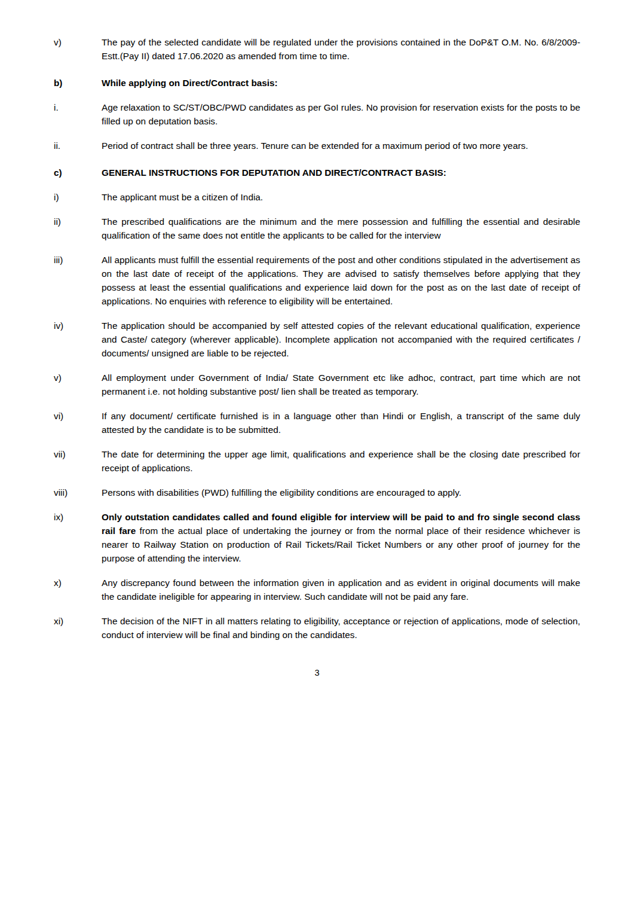v)
The pay of the selected candidate will be regulated under the provisions contained in the DoP&T O.M. No. 6/8/2009-Estt.(Pay II) dated 17.06.2020 as amended from time to time.
b)
While applying on Direct/Contract basis:
i.
Age relaxation to SC/ST/OBC/PWD candidates as per GoI rules. No provision for reservation exists for the posts to be filled up on deputation basis.
ii.
Period of contract shall be three years. Tenure can be extended for a maximum period of two more years.
c)
GENERAL INSTRUCTIONS FOR DEPUTATION AND DIRECT/CONTRACT BASIS:
i)
The applicant must be a citizen of India.
ii)
The prescribed qualifications are the minimum and the mere possession and fulfilling the essential and desirable qualification of the same does not entitle the applicants to be called for the interview
iii)
All applicants must fulfill the essential requirements of the post and other conditions stipulated in the advertisement as on the last date of receipt of the applications. They are advised to satisfy themselves before applying that they possess at least the essential qualifications and experience laid down for the post as on the last date of receipt of applications. No enquiries with reference to eligibility will be entertained.
iv)
The application should be accompanied by self attested copies of the relevant educational qualification, experience and Caste/ category (wherever applicable). Incomplete application not accompanied with the required certificates / documents/ unsigned are liable to be rejected.
v)
All employment under Government of India/ State Government etc like adhoc, contract, part time which are not permanent i.e. not holding substantive post/ lien shall be treated as temporary.
vi)
If any document/ certificate furnished is in a language other than Hindi or English, a transcript of the same duly attested by the candidate is to be submitted.
vii)
The date for determining the upper age limit, qualifications and experience shall be the closing date prescribed for receipt of applications.
viii)
Persons with disabilities (PWD) fulfilling the eligibility conditions are encouraged to apply.
ix)
Only outstation candidates called and found eligible for interview will be paid to and fro single second class rail fare from the actual place of undertaking the journey or from the normal place of their residence whichever is nearer to Railway Station on production of Rail Tickets/Rail Ticket Numbers or any other proof of journey for the purpose of attending the interview.
x)
Any discrepancy found between the information given in application and as evident in original documents will make the candidate ineligible for appearing in interview. Such candidate will not be paid any fare.
xi)
The decision of the NIFT in all matters relating to eligibility, acceptance or rejection of applications, mode of selection, conduct of interview will be final and binding on the candidates.
3